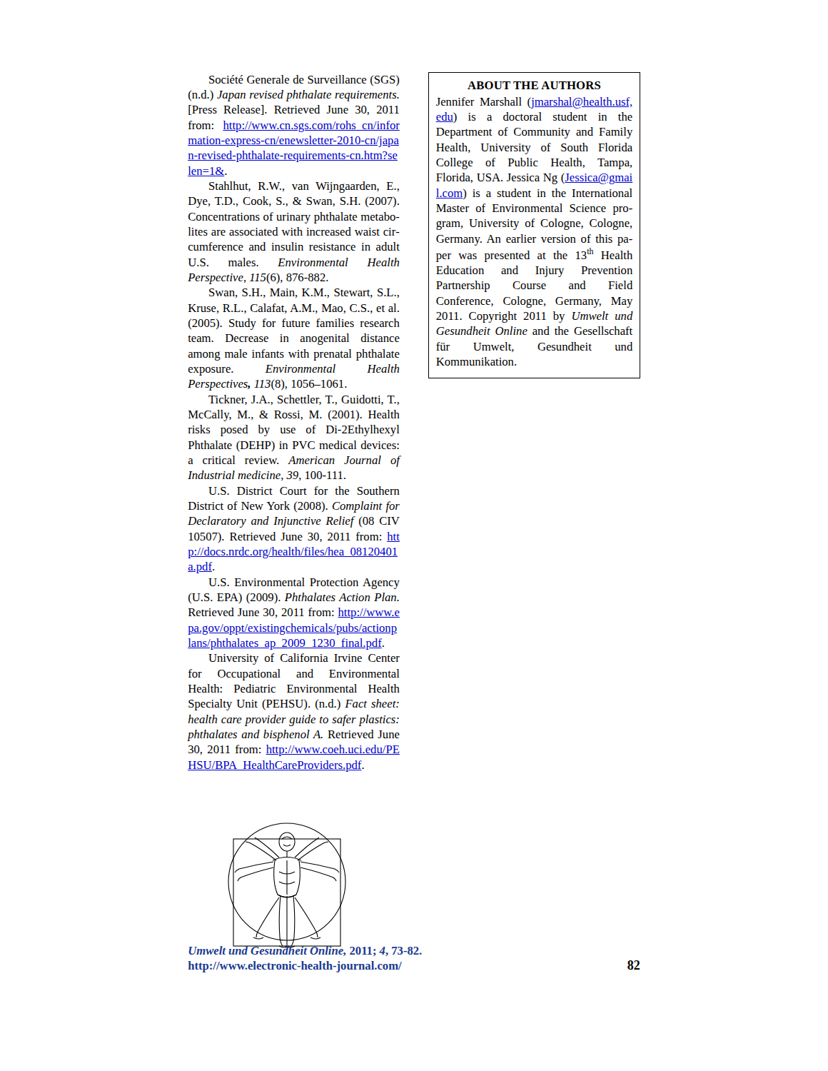Société Generale de Surveillance (SGS) (n.d.) Japan revised phthalate requirements. [Press Release]. Retrieved June 30, 2011 from: http://www.cn.sgs.com/rohs_cn/information-express-cn/enewsletter-2010-cn/japan-revised-phthalate-requirements-cn.htm?selen=1&.
Stahlhut, R.W., van Wijngaarden, E., Dye, T.D., Cook, S., & Swan, S.H. (2007). Concentrations of urinary phthalate metabolites are associated with increased waist circumference and insulin resistance in adult U.S. males. Environmental Health Perspective, 115(6), 876-882.
Swan, S.H., Main, K.M., Stewart, S.L., Kruse, R.L., Calafat, A.M., Mao, C.S., et al. (2005). Study for future families research team. Decrease in anogenital distance among male infants with prenatal phthalate exposure. Environmental Health Perspectives, 113(8), 1056–1061.
Tickner, J.A., Schettler, T., Guidotti, T., McCally, M., & Rossi, M. (2001). Health risks posed by use of Di-2Ethylhexyl Phthalate (DEHP) in PVC medical devices: a critical review. American Journal of Industrial medicine, 39, 100-111.
U.S. District Court for the Southern District of New York (2008). Complaint for Declaratory and Injunctive Relief (08 CIV 10507). Retrieved June 30, 2011 from: http://docs.nrdc.org/health/files/hea_08120401a.pdf.
U.S. Environmental Protection Agency (U.S. EPA) (2009). Phthalates Action Plan. Retrieved June 30, 2011 from: http://www.epa.gov/oppt/existingchemicals/pubs/actionplans/phthalates_ap_2009_1230_final.pdf.
University of California Irvine Center for Occupational and Environmental Health: Pediatric Environmental Health Specialty Unit (PEHSU). (n.d.) Fact sheet: health care provider guide to safer plastics: phthalates and bisphenol A. Retrieved June 30, 2011 from: http://www.coeh.uci.edu/PEHSU/BPA_HealthCareProviders.pdf.
ABOUT THE AUTHORS
Jennifer Marshall (jmarshal@health.usf,edu) is a doctoral student in the Department of Community and Family Health, University of South Florida College of Public Health, Tampa, Florida, USA. Jessica Ng (Jessica@gmail.com) is a student in the International Master of Environmental Science program, University of Cologne, Cologne, Germany. An earlier version of this paper was presented at the 13th Health Education and Injury Prevention Partnership Course and Field Conference, Cologne, Germany, May 2011. Copyright 2011 by Umwelt und Gesundheit Online and the Gesellschaft für Umwelt, Gesundheit und Kommunikation.
Umwelt und Gesundheit Online, 2011; 4, 73-82.
http://www.electronic-health-journal.com/
82